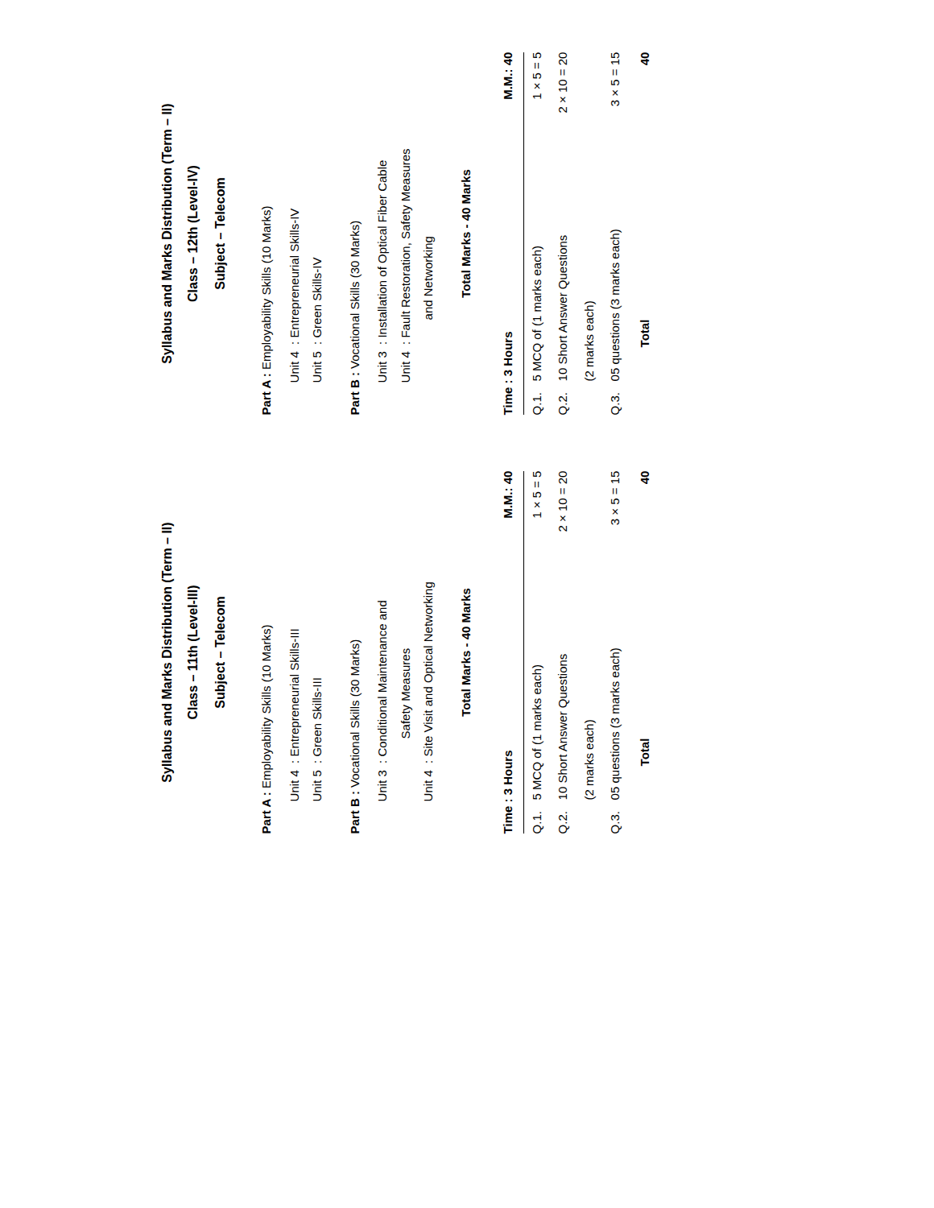Syllabus and Marks Distribution (Term – II)
Class – 11th (Level-III)
Subject – Telecom
Part A : Employability Skills (10 Marks)
Unit 4 : Entrepreneurial Skills-III
Unit 5 : Green Skills-III
Part B : Vocational Skills (30 Marks)
Unit 3 : Conditional Maintenance and
Safety Measures
Unit 4 : Site Visit and Optical Networking
Total Marks - 40 Marks
| Time : 3 Hours | M.M.: 40 |
| Q.1. | 5 MCQ of (1 marks each) | 1 × 5 = 5 |
| Q.2. | 10 Short Answer Questions | 2 × 10 = 20 |
| | (2 marks each) |
| Q.3. | 05 questions (3 marks each) | 3 × 5 = 15 |
| | Total | 40 |
Syllabus and Marks Distribution (Term – II)
Class – 12th (Level-IV)
Subject – Telecom
Part A : Employability Skills (10 Marks)
Unit 4 : Entrepreneurial Skills-IV
Unit 5 : Green Skills-IV
Part B : Vocational Skills (30 Marks)
Unit 3 : Installation of Optical Fiber Cable
Unit 4 : Fault Restoration, Safety Measures
and Networking
Total Marks - 40 Marks
| Time : 3 Hours | M.M.: 40 |
| Q.1. | 5 MCQ of (1 marks each) | 1 × 5 = 5 |
| Q.2. | 10 Short Answer Questions | 2 × 10 = 20 |
| | (2 marks each) |
| Q.3. | 05 questions (3 marks each) | 3 × 5 = 15 |
| | Total | 40 |